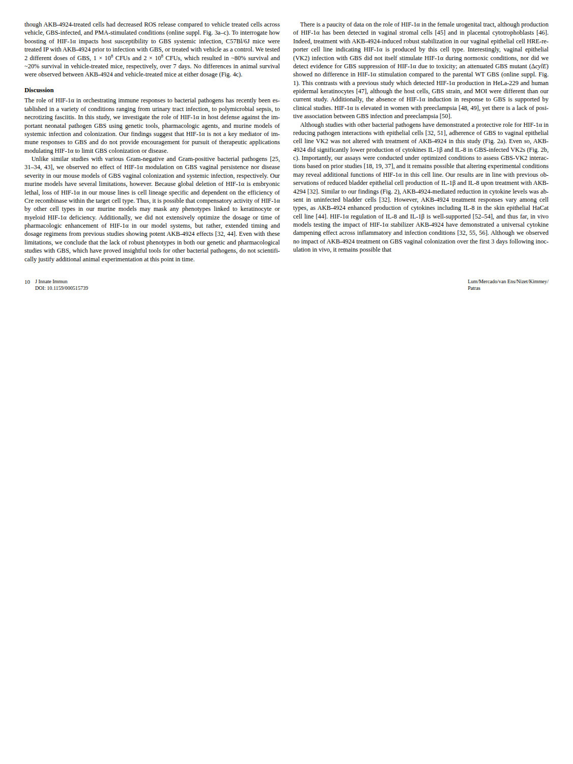though AKB-4924-treated cells had decreased ROS release compared to vehicle treated cells across vehicle, GBS-infected, and PMA-stimulated conditions (online suppl. Fig. 3a–c). To interrogate how boosting of HIF-1α impacts host susceptibility to GBS systemic infection, C57Bl/6J mice were treated IP with AKB-4924 prior to infection with GBS, or treated with vehicle as a control. We tested 2 different doses of GBS, 1 × 108 CFUs and 2 × 108 CFUs, which resulted in ~80% survival and ~20% survival in vehicle-treated mice, respectively, over 7 days. No differences in animal survival were observed between AKB-4924 and vehicle-treated mice at either dosage (Fig. 4c).
Discussion
The role of HIF-1α in orchestrating immune responses to bacterial pathogens has recently been established in a variety of conditions ranging from urinary tract infection, to polymicrobial sepsis, to necrotizing fasciitis. In this study, we investigate the role of HIF-1α in host defense against the important neonatal pathogen GBS using genetic tools, pharmacologic agents, and murine models of systemic infection and colonization. Our findings suggest that HIF-1α is not a key mediator of immune responses to GBS and do not provide encouragement for pursuit of therapeutic applications modulating HIF-1α to limit GBS colonization or disease.
Unlike similar studies with various Gram-negative and Gram-positive bacterial pathogens [25, 31–34, 43], we observed no effect of HIF-1α modulation on GBS vaginal persistence nor disease severity in our mouse models of GBS vaginal colonization and systemic infection, respectively. Our murine models have several limitations, however. Because global deletion of HIF-1α is embryonic lethal, loss of HIF-1α in our mouse lines is cell lineage specific and dependent on the efficiency of Cre recombinase within the target cell type. Thus, it is possible that compensatory activity of HIF-1α by other cell types in our murine models may mask any phenotypes linked to keratinocyte or myeloid HIF-1α deficiency. Additionally, we did not extensively optimize the dosage or time of pharmacologic enhancement of HIF-1α in our model systems, but rather, extended timing and dosage regimens from previous studies showing potent AKB-4924 effects [32, 44]. Even with these limitations, we conclude that the lack of robust phenotypes in both our genetic and pharmacological studies with GBS, which have proved insightful tools for other bacterial pathogens, do not scientifically justify additional animal experimentation at this point in time.
There is a paucity of data on the role of HIF-1α in the female urogenital tract, although production of HIF-1α has been detected in vaginal stromal cells [45] and in placental cytotrophoblasts [46]. Indeed, treatment with AKB-4924-induced robust stabilization in our vaginal epithelial cell HRE-reporter cell line indicating HIF-1α is produced by this cell type. Interestingly, vaginal epithelial (VK2) infection with GBS did not itself stimulate HIF-1α during normoxic conditions, nor did we detect evidence for GBS suppression of HIF-1α due to toxicity; an attenuated GBS mutant (ΔcylE) showed no difference in HIF-1α stimulation compared to the parental WT GBS (online suppl. Fig. 1). This contrasts with a previous study which detected HIF-1α production in HeLa-229 and human epidermal keratinocytes [47], although the host cells, GBS strain, and MOI were different than our current study. Additionally, the absence of HIF-1α induction in response to GBS is supported by clinical studies. HIF-1α is elevated in women with preeclampsia [48, 49], yet there is a lack of positive association between GBS infection and preeclampsia [50].
Although studies with other bacterial pathogens have demonstrated a protective role for HIF-1α in reducing pathogen interactions with epithelial cells [32, 51], adherence of GBS to vaginal epithelial cell line VK2 was not altered with treatment of AKB-4924 in this study (Fig. 2a). Even so, AKB-4924 did significantly lower production of cytokines IL-1β and IL-8 in GBS-infected VK2s (Fig. 2b, c). Importantly, our assays were conducted under optimized conditions to assess GBS-VK2 interactions based on prior studies [18, 19, 37], and it remains possible that altering experimental conditions may reveal additional functions of HIF-1α in this cell line. Our results are in line with previous observations of reduced bladder epithelial cell production of IL-1β and IL-8 upon treatment with AKB-4294 [32]. Similar to our findings (Fig. 2), AKB-4924-mediated reduction in cytokine levels was absent in uninfected bladder cells [32]. However, AKB-4924 treatment responses vary among cell types, as AKB-4924 enhanced production of cytokines including IL-8 in the skin epithelial HaCat cell line [44]. HIF-1α regulation of IL-8 and IL-1β is well-supported [52–54], and thus far, in vivo models testing the impact of HIF-1α stabilizer AKB-4924 have demonstrated a universal cytokine dampening effect across inflammatory and infection conditions [32, 55, 56]. Although we observed no impact of AKB-4924 treatment on GBS vaginal colonization over the first 3 days following inoculation in vivo, it remains possible that
10 J Innate Immun
DOI: 10.1159/000515739
Lum/Mercado/van Ens/Nizet/Kimmey/
Patras